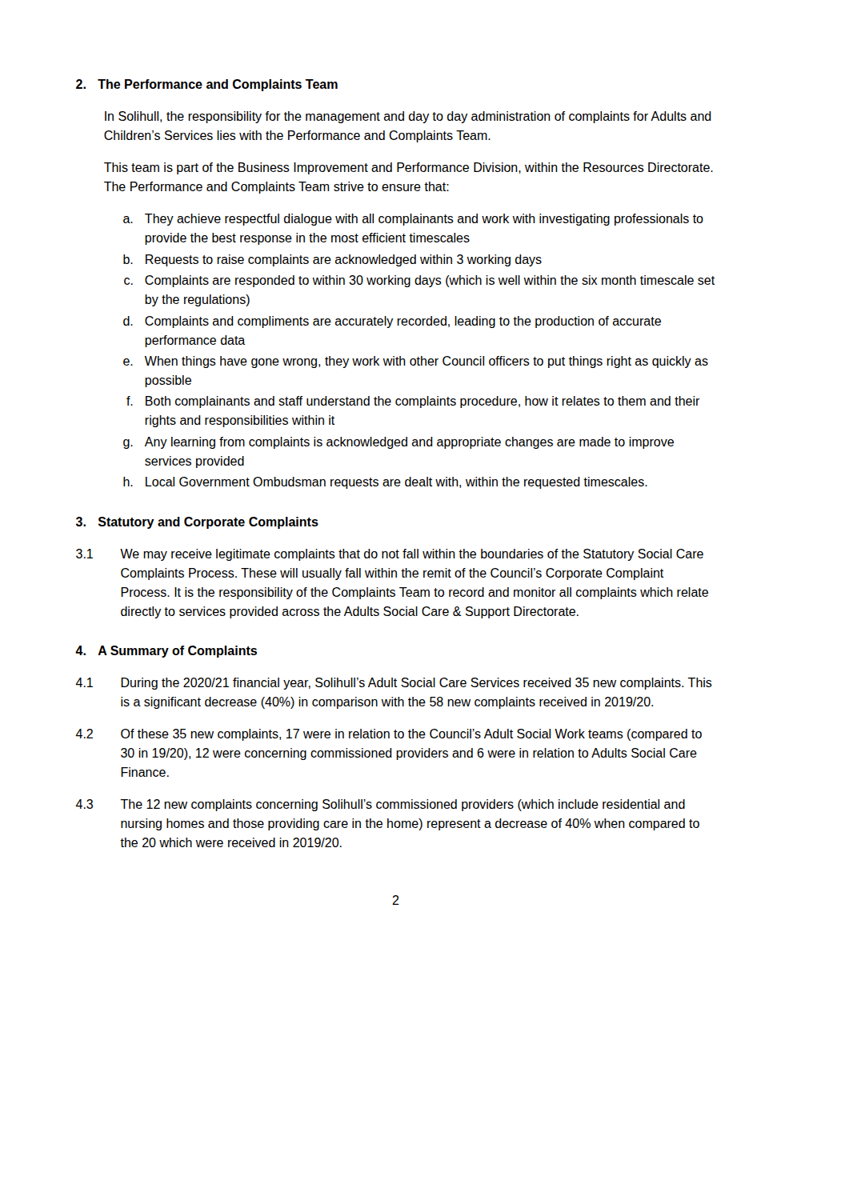2. The Performance and Complaints Team
In Solihull, the responsibility for the management and day to day administration of complaints for Adults and Children’s Services lies with the Performance and Complaints Team.
This team is part of the Business Improvement and Performance Division, within the Resources Directorate. The Performance and Complaints Team strive to ensure that:
They achieve respectful dialogue with all complainants and work with investigating professionals to provide the best response in the most efficient timescales
Requests to raise complaints are acknowledged within 3 working days
Complaints are responded to within 30 working days (which is well within the six month timescale set by the regulations)
Complaints and compliments are accurately recorded, leading to the production of accurate performance data
When things have gone wrong, they work with other Council officers to put things right as quickly as possible
Both complainants and staff understand the complaints procedure, how it relates to them and their rights and responsibilities within it
Any learning from complaints is acknowledged and appropriate changes are made to improve services provided
Local Government Ombudsman requests are dealt with, within the requested timescales.
3. Statutory and Corporate Complaints
3.1 We may receive legitimate complaints that do not fall within the boundaries of the Statutory Social Care Complaints Process. These will usually fall within the remit of the Council’s Corporate Complaint Process. It is the responsibility of the Complaints Team to record and monitor all complaints which relate directly to services provided across the Adults Social Care & Support Directorate.
4. A Summary of Complaints
4.1 During the 2020/21 financial year, Solihull’s Adult Social Care Services received 35 new complaints. This is a significant decrease (40%) in comparison with the 58 new complaints received in 2019/20.
4.2 Of these 35 new complaints, 17 were in relation to the Council’s Adult Social Work teams (compared to 30 in 19/20), 12 were concerning commissioned providers and 6 were in relation to Adults Social Care Finance.
4.3 The 12 new complaints concerning Solihull’s commissioned providers (which include residential and nursing homes and those providing care in the home) represent a decrease of 40% when compared to the 20 which were received in 2019/20.
2